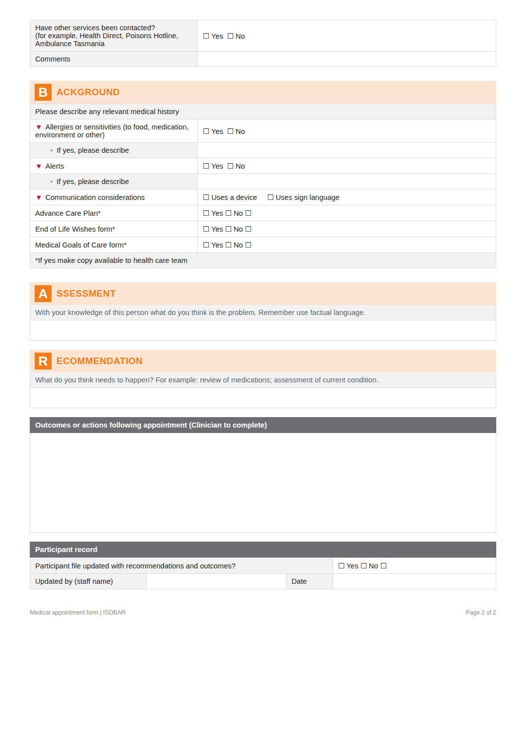| Have other services been contacted? (for example, Health Direct, Poisons Hotline, Ambulance Tasmania | ☐ Yes ☐ No |
| Comments | |
Background
| Please describe any relevant medical history |
| ▼ Allergies or sensitivities (to food, medication, environment or other) | ☐ Yes ☐ No |
| ◦ If yes, please describe | |
| ▼ Alerts | ☐ Yes ☐ No |
| ◦ If yes, please describe | |
| ▼ Communication considerations | ☐ Uses a device ☐ Uses sign language |
| Advance Care Plan* | ☐ Yes ☐ No ☐ |
| End of Life Wishes form* | ☐ Yes ☐ No ☐ |
| Medical Goals of Care form* | ☐ Yes ☐ No ☐ |
| *If yes make copy available to health care team |
Assessment
With your knowledge of this person what do you think is the problem. Remember use factual language.
Recommendation
What do you think needs to happen? For example: review of medications; assessment of current condition.
Outcomes or actions following appointment (Clinician to complete)
Participant record
| Participant file updated with recommendations and outcomes? | ☐ Yes ☐ No ☐ |
| Updated by (staff name) | | Date | |
Medical appointment form | ISOBAR Page 2 of 2